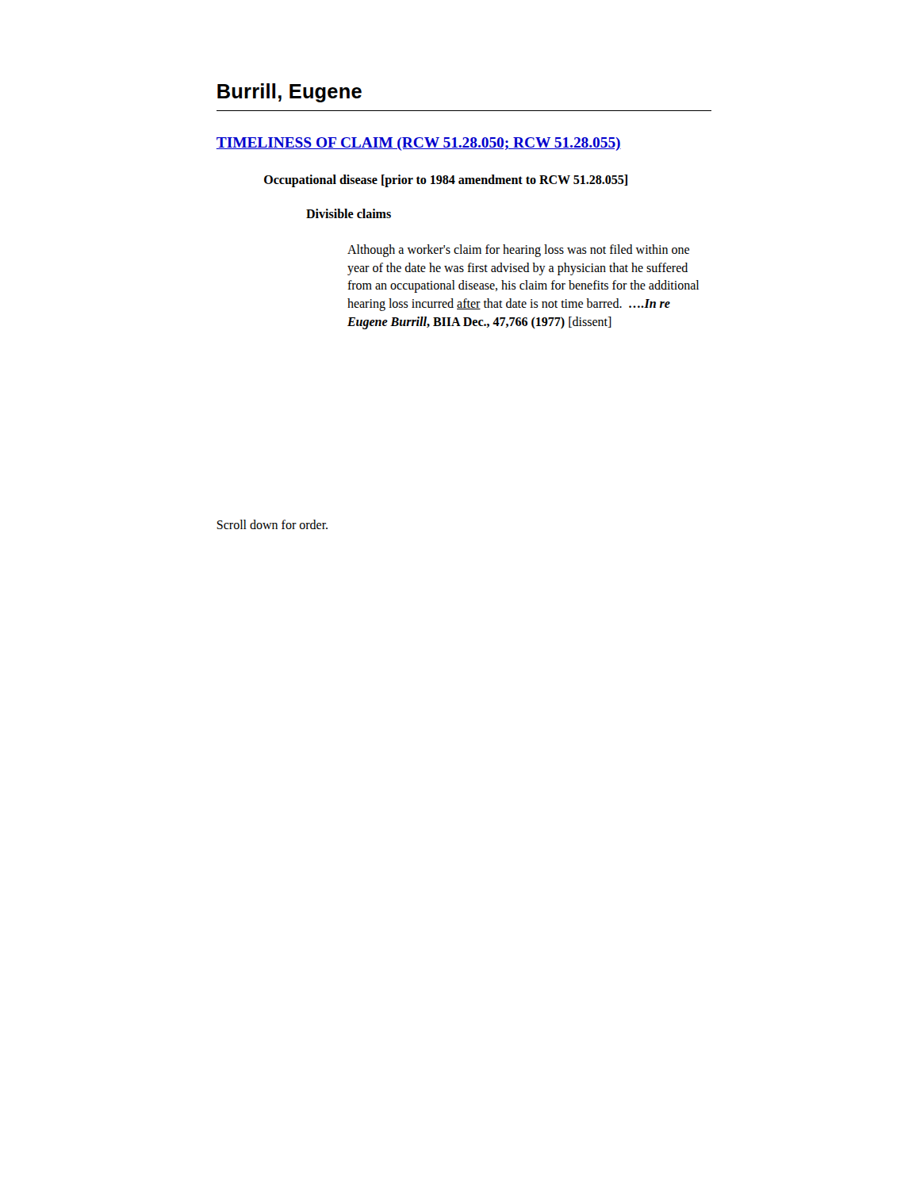Burrill, Eugene
TIMELINESS OF CLAIM (RCW 51.28.050; RCW 51.28.055)
Occupational disease [prior to 1984 amendment to RCW 51.28.055]
Divisible claims
Although a worker's claim for hearing loss was not filed within one year of the date he was first advised by a physician that he suffered from an occupational disease, his claim for benefits for the additional hearing loss incurred after that date is not time barred. ….In re Eugene Burrill, BIIA Dec., 47,766 (1977) [dissent]
Scroll down for order.